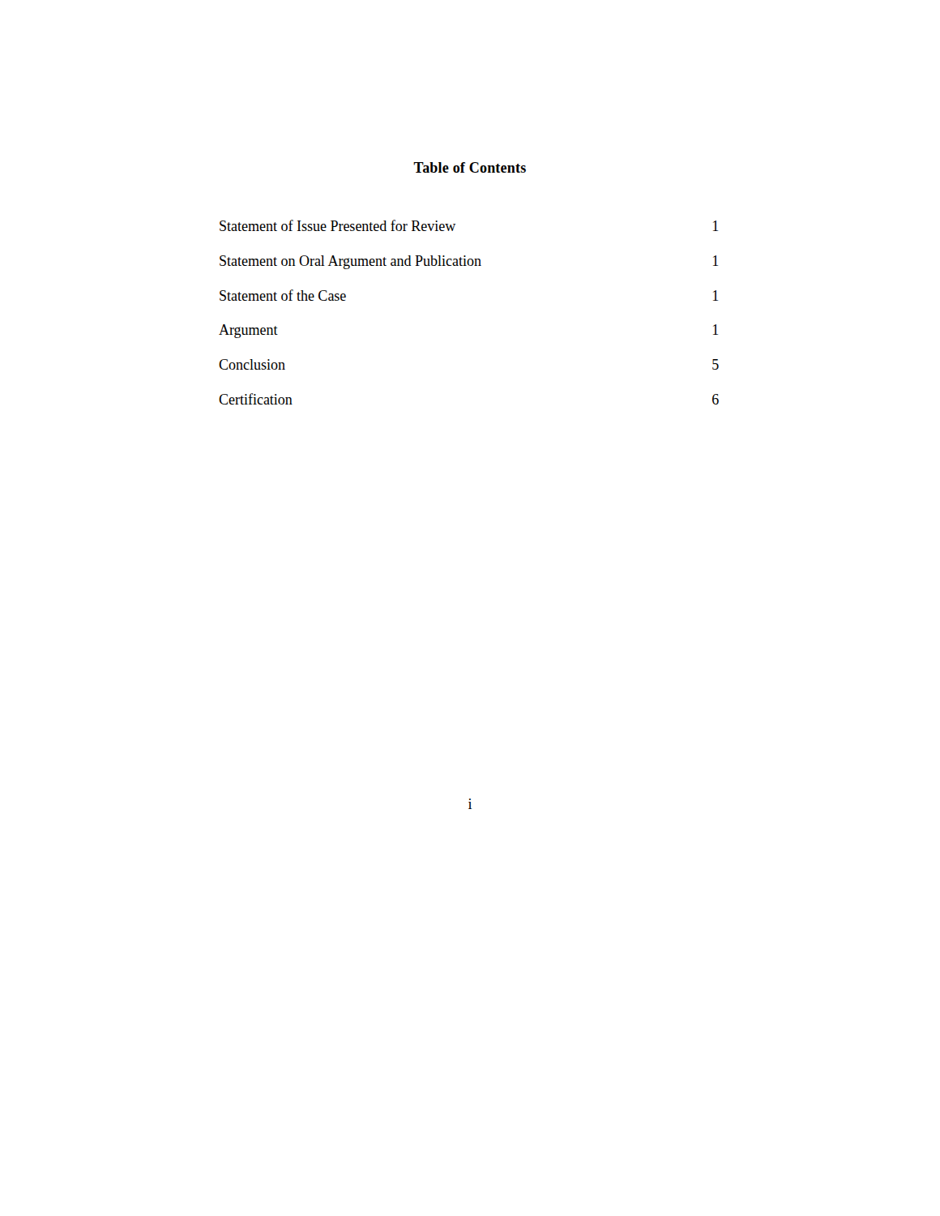Table of Contents
| Statement of Issue Presented for Review | 1 |
| Statement on Oral Argument and Publication | 1 |
| Statement of the Case | 1 |
| Argument | 1 |
| Conclusion | 5 |
| Certification | 6 |
i